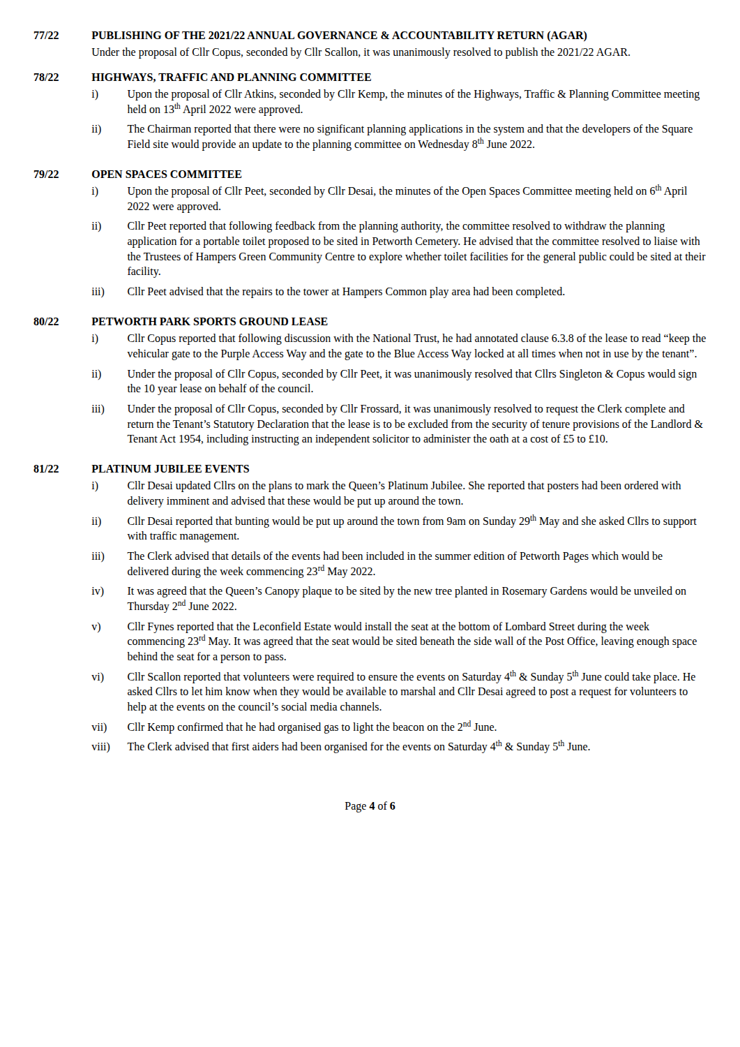77/22
Publishing of the 2021/22 Annual Governance & Accountability Return (AGAR)
Under the proposal of Cllr Copus, seconded by Cllr Scallon, it was unanimously resolved to publish the 2021/22 AGAR.
78/22
Highways, Traffic and Planning Committee
i) Upon the proposal of Cllr Atkins, seconded by Cllr Kemp, the minutes of the Highways, Traffic & Planning Committee meeting held on 13th April 2022 were approved.
ii) The Chairman reported that there were no significant planning applications in the system and that the developers of the Square Field site would provide an update to the planning committee on Wednesday 8th June 2022.
79/22
Open Spaces Committee
i) Upon the proposal of Cllr Peet, seconded by Cllr Desai, the minutes of the Open Spaces Committee meeting held on 6th April 2022 were approved.
ii) Cllr Peet reported that following feedback from the planning authority, the committee resolved to withdraw the planning application for a portable toilet proposed to be sited in Petworth Cemetery. He advised that the committee resolved to liaise with the Trustees of Hampers Green Community Centre to explore whether toilet facilities for the general public could be sited at their facility.
iii) Cllr Peet advised that the repairs to the tower at Hampers Common play area had been completed.
80/22
Petworth Park Sports Ground Lease
i) Cllr Copus reported that following discussion with the National Trust, he had annotated clause 6.3.8 of the lease to read “keep the vehicular gate to the Purple Access Way and the gate to the Blue Access Way locked at all times when not in use by the tenant”.
ii) Under the proposal of Cllr Copus, seconded by Cllr Peet, it was unanimously resolved that Cllrs Singleton & Copus would sign the 10 year lease on behalf of the council.
iii) Under the proposal of Cllr Copus, seconded by Cllr Frossard, it was unanimously resolved to request the Clerk complete and return the Tenant’s Statutory Declaration that the lease is to be excluded from the security of tenure provisions of the Landlord & Tenant Act 1954, including instructing an independent solicitor to administer the oath at a cost of £5 to £10.
81/22
Platinum Jubilee Events
i) Cllr Desai updated Cllrs on the plans to mark the Queen’s Platinum Jubilee. She reported that posters had been ordered with delivery imminent and advised that these would be put up around the town.
ii) Cllr Desai reported that bunting would be put up around the town from 9am on Sunday 29th May and she asked Cllrs to support with traffic management.
iii) The Clerk advised that details of the events had been included in the summer edition of Petworth Pages which would be delivered during the week commencing 23rd May 2022.
iv) It was agreed that the Queen’s Canopy plaque to be sited by the new tree planted in Rosemary Gardens would be unveiled on Thursday 2nd June 2022.
v) Cllr Fynes reported that the Leconfield Estate would install the seat at the bottom of Lombard Street during the week commencing 23rd May. It was agreed that the seat would be sited beneath the side wall of the Post Office, leaving enough space behind the seat for a person to pass.
vi) Cllr Scallon reported that volunteers were required to ensure the events on Saturday 4th & Sunday 5th June could take place. He asked Cllrs to let him know when they would be available to marshal and Cllr Desai agreed to post a request for volunteers to help at the events on the council’s social media channels.
vii) Cllr Kemp confirmed that he had organised gas to light the beacon on the 2nd June.
viii) The Clerk advised that first aiders had been organised for the events on Saturday 4th & Sunday 5th June.
Page 4 of 6